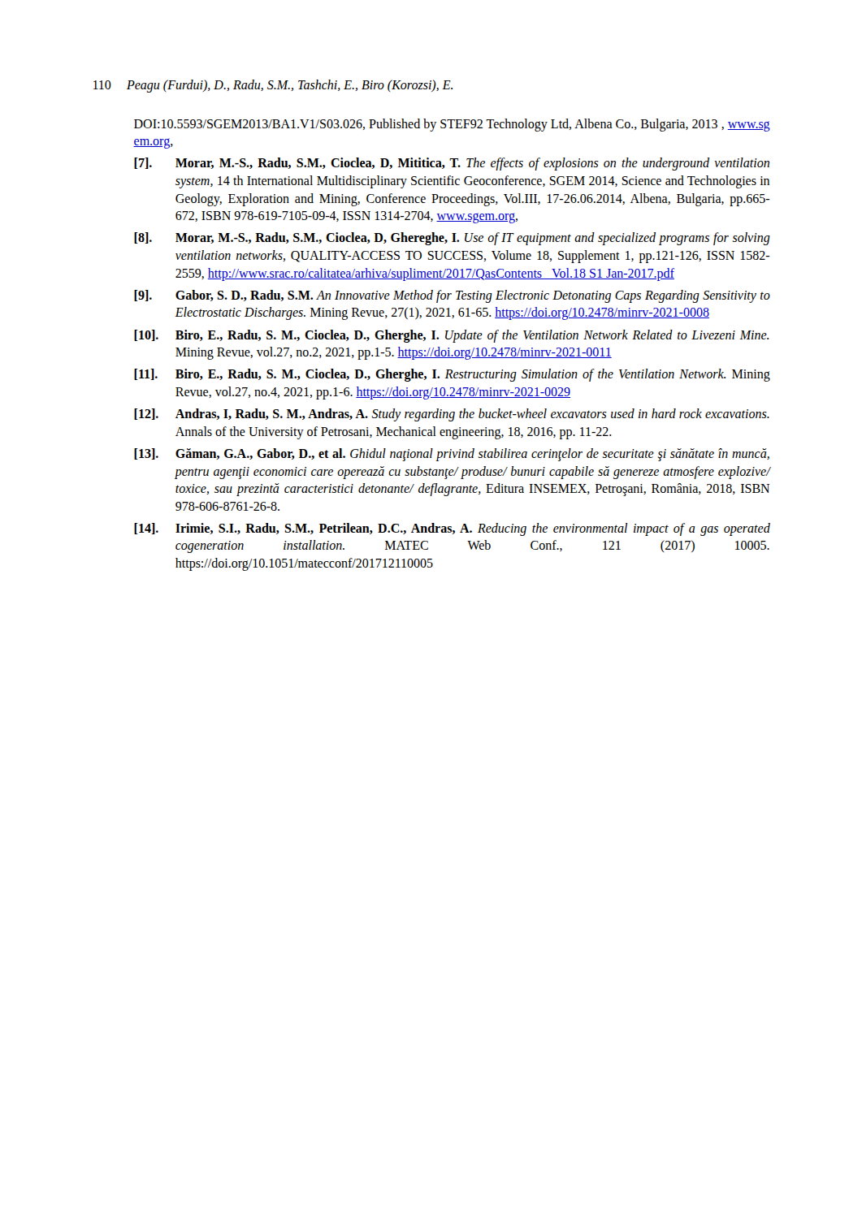110 Peagu (Furdui), D., Radu, S.M., Tashchi, E., Biro (Korozsi), E.
DOI:10.5593/SGEM2013/BA1.V1/S03.026, Published by STEF92 Technology Ltd, Albena Co., Bulgaria, 2013 , www.sgem.org,
[7]. Morar, M.-S., Radu, S.M., Cioclea, D, Mititica, T. The effects of explosions on the underground ventilation system, 14 th International Multidisciplinary Scientific Geoconference, SGEM 2014, Science and Technologies in Geology, Exploration and Mining, Conference Proceedings, Vol.III, 17-26.06.2014, Albena, Bulgaria, pp.665-672, ISBN 978-619-7105-09-4, ISSN 1314-2704, www.sgem.org,
[8]. Morar, M.-S., Radu, S.M., Cioclea, D, Ghereghe, I. Use of IT equipment and specialized programs for solving ventilation networks, QUALITY-ACCESS TO SUCCESS, Volume 18, Supplement 1, pp.121-126, ISSN 1582-2559, http://www.srac.ro/calitatea/arhiva/supliment/2017/QasContents Vol.18 S1 Jan-2017.pdf
[9]. Gabor, S. D., Radu, S.M. An Innovative Method for Testing Electronic Detonating Caps Regarding Sensitivity to Electrostatic Discharges. Mining Revue, 27(1), 2021, 61-65. https://doi.org/10.2478/minrv-2021-0008
[10]. Biro, E., Radu, S. M., Cioclea, D., Gherghe, I. Update of the Ventilation Network Related to Livezeni Mine. Mining Revue, vol.27, no.2, 2021, pp.1-5. https://doi.org/10.2478/minrv-2021-0011
[11]. Biro, E., Radu, S. M., Cioclea, D., Gherghe, I. Restructuring Simulation of the Ventilation Network. Mining Revue, vol.27, no.4, 2021, pp.1-6. https://doi.org/10.2478/minrv-2021-0029
[12]. Andras, I, Radu, S. M., Andras, A. Study regarding the bucket-wheel excavators used in hard rock excavations. Annals of the University of Petrosani, Mechanical engineering, 18, 2016, pp. 11-22.
[13]. Găman, G.A., Gabor, D., et al. Ghidul naţional privind stabilirea cerinţelor de securitate şi sănătate în muncă, pentru agenţii economici care operează cu substanţe/ produse/ bunuri capabile să genereze atmosfere explozive/ toxice, sau prezintă caracteristici detonante/ deflagrante, Editura INSEMEX, Petroşani, România, 2018, ISBN 978-606-8761-26-8.
[14]. Irimie, S.I., Radu, S.M., Petrilean, D.C., Andras, A. Reducing the environmental impact of a gas operated cogeneration installation. MATEC Web Conf., 121 (2017) 10005. https://doi.org/10.1051/matecconf/201712110005